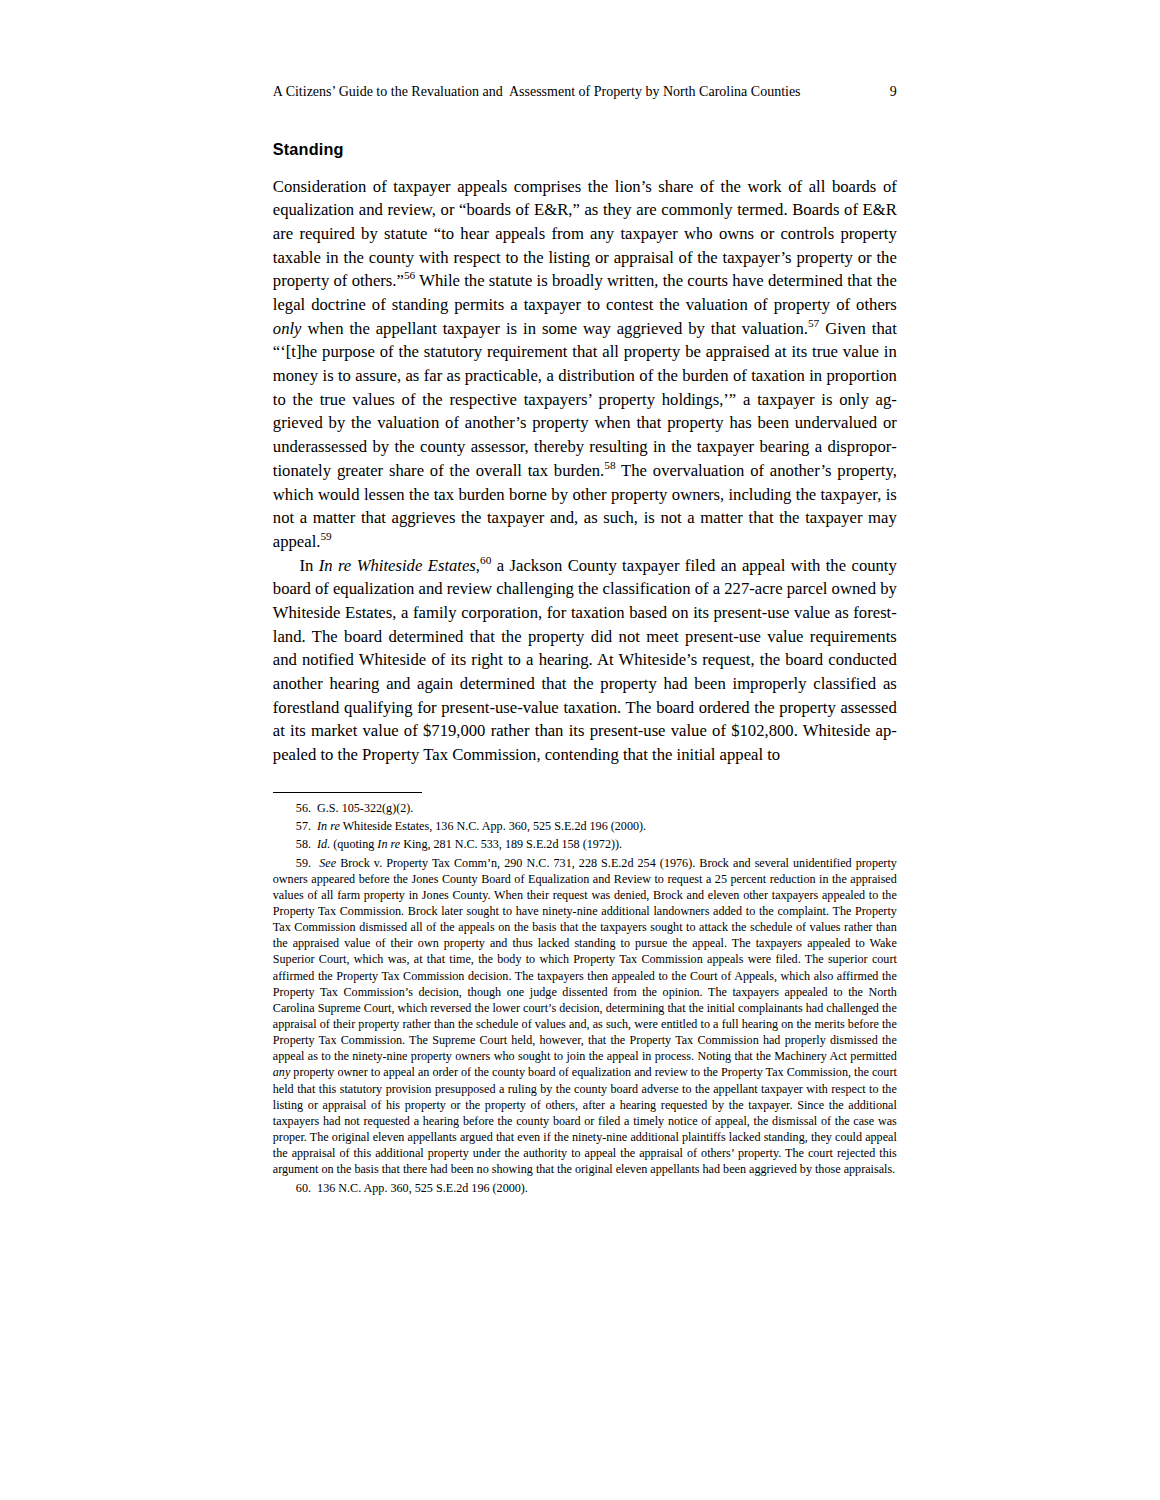A Citizens’ Guide to the Revaluation and Assessment of Property by North Carolina Counties 9
Standing
Consideration of taxpayer appeals comprises the lion’s share of the work of all boards of equalization and review, or “boards of E&R,” as they are commonly termed. Boards of E&R are required by statute “to hear appeals from any taxpayer who owns or controls property taxable in the county with respect to the listing or appraisal of the taxpayer’s property or the property of others.”56 While the statute is broadly written, the courts have determined that the legal doctrine of standing permits a taxpayer to contest the valuation of property of others only when the appellant taxpayer is in some way aggrieved by that valuation.57 Given that “‘[t]he purpose of the statutory requirement that all property be appraised at its true value in money is to assure, as far as practicable, a distribution of the burden of taxation in proportion to the true values of the respective taxpayers’ property holdings,’” a taxpayer is only aggrieved by the valuation of another’s property when that property has been undervalued or underassessed by the county assessor, thereby resulting in the taxpayer bearing a disproportionately greater share of the overall tax burden.58 The overvaluation of another’s property, which would lessen the tax burden borne by other property owners, including the taxpayer, is not a matter that aggrieves the taxpayer and, as such, is not a matter that the taxpayer may appeal.59
In In re Whiteside Estates,60 a Jackson County taxpayer filed an appeal with the county board of equalization and review challenging the classification of a 227-acre parcel owned by Whiteside Estates, a family corporation, for taxation based on its present-use value as forestland. The board determined that the property did not meet present-use value requirements and notified Whiteside of its right to a hearing. At Whiteside’s request, the board conducted another hearing and again determined that the property had been improperly classified as forestland qualifying for present-use-value taxation. The board ordered the property assessed at its market value of $719,000 rather than its present-use value of $102,800. Whiteside appealed to the Property Tax Commission, contending that the initial appeal to
56. G.S. 105-322(g)(2).
57. In re Whiteside Estates, 136 N.C. App. 360, 525 S.E.2d 196 (2000).
58. Id. (quoting In re King, 281 N.C. 533, 189 S.E.2d 158 (1972)).
59. See Brock v. Property Tax Comm’n, 290 N.C. 731, 228 S.E.2d 254 (1976). Brock and several unidentified property owners appeared before the Jones County Board of Equalization and Review to request a 25 percent reduction in the appraised values of all farm property in Jones County. When their request was denied, Brock and eleven other taxpayers appealed to the Property Tax Commission. Brock later sought to have ninety-nine additional landowners added to the complaint. The Property Tax Commission dismissed all of the appeals on the basis that the taxpayers sought to attack the schedule of values rather than the appraised value of their own property and thus lacked standing to pursue the appeal. The taxpayers appealed to Wake Superior Court, which was, at that time, the body to which Property Tax Commission appeals were filed. The superior court affirmed the Property Tax Commission decision. The taxpayers then appealed to the Court of Appeals, which also affirmed the Property Tax Commission’s decision, though one judge dissented from the opinion. The taxpayers appealed to the North Carolina Supreme Court, which reversed the lower court’s decision, determining that the initial complainants had challenged the appraisal of their property rather than the schedule of values and, as such, were entitled to a full hearing on the merits before the Property Tax Commission. The Supreme Court held, however, that the Property Tax Commission had properly dismissed the appeal as to the ninety-nine property owners who sought to join the appeal in process. Noting that the Machinery Act permitted any property owner to appeal an order of the county board of equalization and review to the Property Tax Commission, the court held that this statutory provision presupposed a ruling by the county board adverse to the appellant taxpayer with respect to the listing or appraisal of his property or the property of others, after a hearing requested by the taxpayer. Since the additional taxpayers had not requested a hearing before the county board or filed a timely notice of appeal, the dismissal of the case was proper. The original eleven appellants argued that even if the ninety-nine additional plaintiffs lacked standing, they could appeal the appraisal of this additional property under the authority to appeal the appraisal of others’ property. The court rejected this argument on the basis that there had been no showing that the original eleven appellants had been aggrieved by those appraisals.
60. 136 N.C. App. 360, 525 S.E.2d 196 (2000).